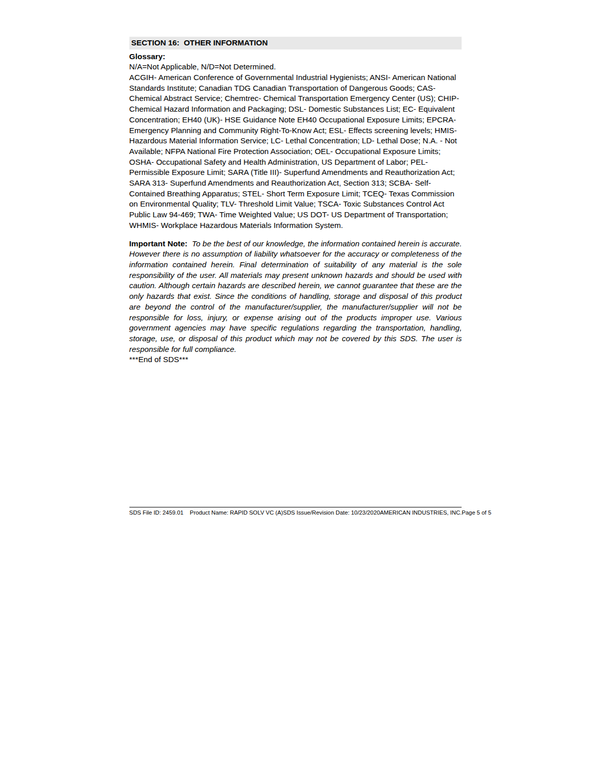SECTION 16: OTHER INFORMATION
Glossary:
N/A=Not Applicable, N/D=Not Determined.
ACGIH- American Conference of Governmental Industrial Hygienists; ANSI- American National Standards Institute; Canadian TDG Canadian Transportation of Dangerous Goods; CAS- Chemical Abstract Service; Chemtrec- Chemical Transportation Emergency Center (US); CHIP- Chemical Hazard Information and Packaging; DSL- Domestic Substances List; EC- Equivalent Concentration; EH40 (UK)- HSE Guidance Note EH40 Occupational Exposure Limits; EPCRA- Emergency Planning and Community Right-To-Know Act; ESL- Effects screening levels; HMIS- Hazardous Material Information Service; LC- Lethal Concentration; LD- Lethal Dose; N.A. - Not Available; NFPA National Fire Protection Association; OEL- Occupational Exposure Limits; OSHA- Occupational Safety and Health Administration, US Department of Labor; PEL- Permissible Exposure Limit; SARA (Title III)- Superfund Amendments and Reauthorization Act; SARA 313- Superfund Amendments and Reauthorization Act, Section 313; SCBA- Self-Contained Breathing Apparatus; STEL- Short Term Exposure Limit; TCEQ- Texas Commission on Environmental Quality; TLV- Threshold Limit Value; TSCA- Toxic Substances Control Act Public Law 94-469; TWA- Time Weighted Value; US DOT- US Department of Transportation; WHMIS- Workplace Hazardous Materials Information System.
Important Note: To be the best of our knowledge, the information contained herein is accurate. However there is no assumption of liability whatsoever for the accuracy or completeness of the information contained herein. Final determination of suitability of any material is the sole responsibility of the user. All materials may present unknown hazards and should be used with caution. Although certain hazards are described herein, we cannot guarantee that these are the only hazards that exist. Since the conditions of handling, storage and disposal of this product are beyond the control of the manufacturer/supplier, the manufacturer/supplier will not be responsible for loss, injury, or expense arising out of the products improper use. Various government agencies may have specific regulations regarding the transportation, handling, storage, use, or disposal of this product which may not be covered by this SDS. The user is responsible for full compliance.
***End of SDS***
SDS File ID: 2459.01 Product Name: RAPID SOLV VC (A) SDS Issue/Revision Date: 10/23/2020 AMERICAN INDUSTRIES, INC. Page 5 of 5